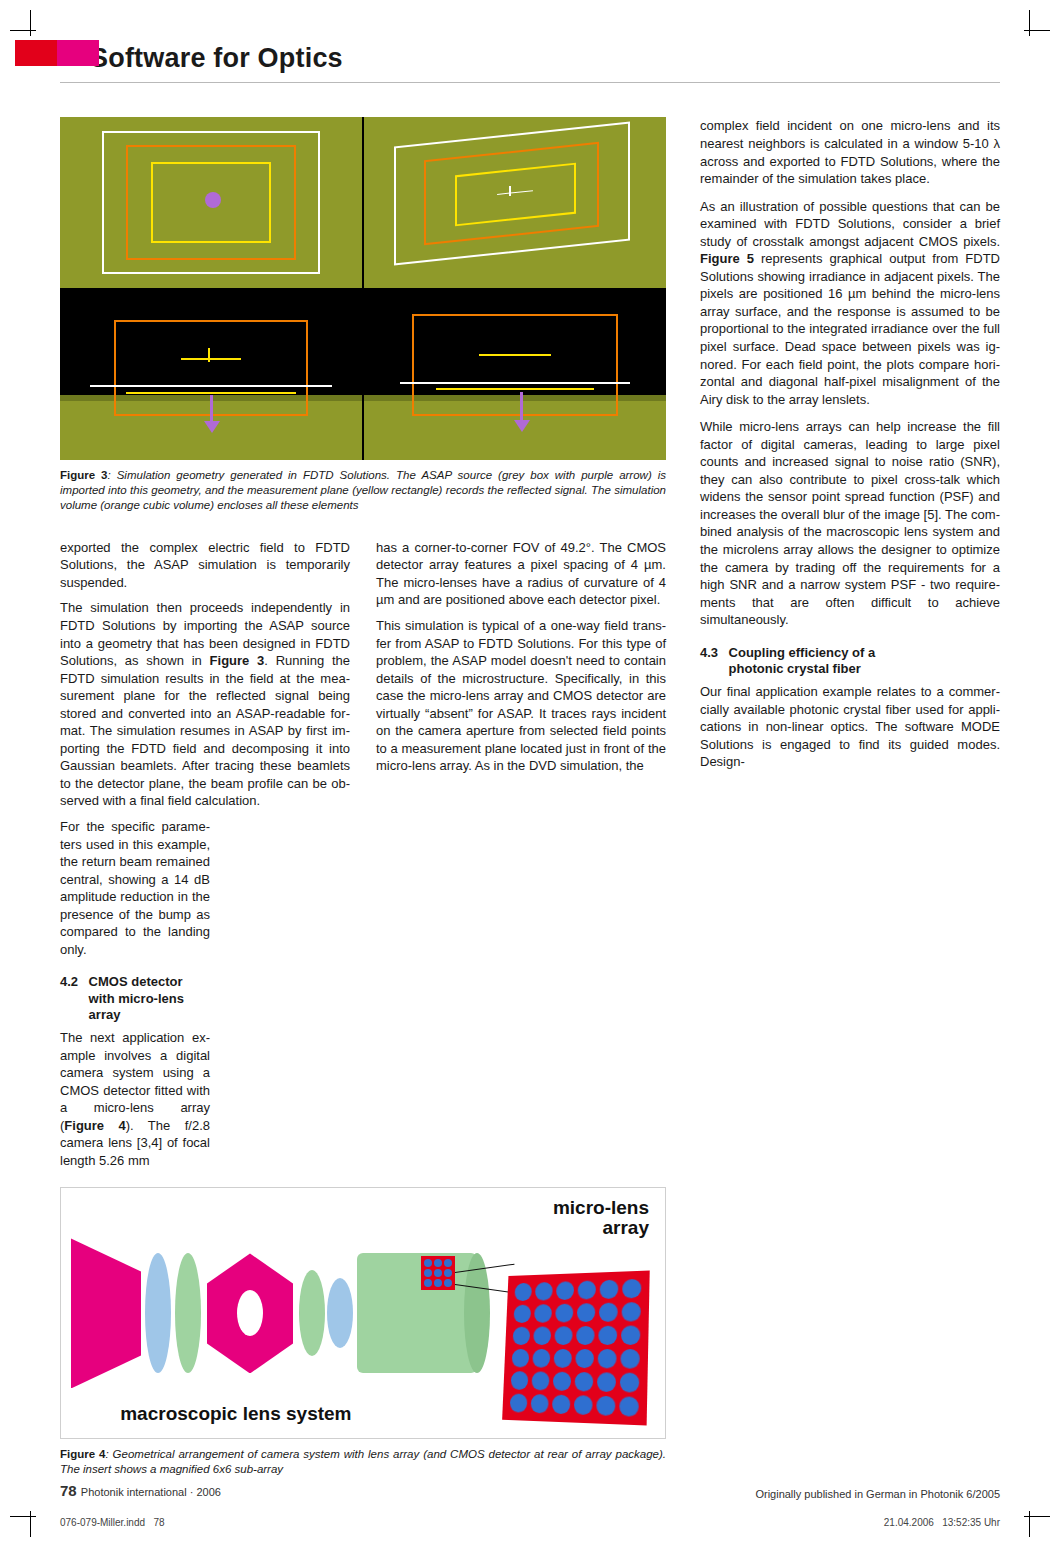Software for Optics
Figure 3: Simulation geometry generated in FDTD Solutions. The ASAP source (grey box with purple arrow) is imported into this geometry, and the measurement plane (yellow rectangle) records the reflected signal. The simulation volume (orange cubic volume) encloses all these elements
exported the complex electric field to FDTD Solutions, the ASAP simulation is temporarily suspended.
The simulation then proceeds independently in FDTD Solutions by importing the ASAP source into a geometry that has been designed in FDTD Solutions, as shown in Figure 3. Running the FDTD simulation results in the field at the measurement plane for the reflected signal being stored and converted into an ASAP-readable format. The simulation resumes in ASAP by first importing the FDTD field and decomposing it into Gaussian beamlets. After tracing these beamlets to the detector plane, the beam profile can be observed with a final field calculation.
For the specific parameters used in this example, the return beam remained central, showing a 14 dB amplitude reduction in the presence of the bump as compared to the landing only.
4.2 CMOS detectorwith micro-lens array
The next application example involves a digital camera system using a CMOS detector fitted with a micro-lens array (Figure 4). The f/2.8 camera lens [3,4] of focal length 5.26 mm
has a corner-to-corner FOV of 49.2°. The CMOS detector array features a pixel spacing of 4 µm. The micro-lenses have a radius of curvature of 4 µm and are positioned above each detector pixel.
This simulation is typical of a one-way field transfer from ASAP to FDTD Solutions. For this type of problem, the ASAP model doesn't need to contain details of the microstructure. Specifically, in this case the micro-lens array and CMOS detector are virtually “absent” for ASAP. It traces rays incident on the camera aperture from selected field points to a measurement plane located just in front of the micro-lens array. As in the DVD simulation, the
macroscopic lens system
micro-lens
array
Figure 4: Geometrical arrangement of camera system with lens array (and CMOS detector at rear of array package). The insert shows a magnified 6x6 sub-array
complex field incident on one micro-lens and its nearest neighbors is calculated in a window 5-10 λ across and exported to FDTD Solutions, where the remainder of the simulation takes place.
As an illustration of possible questions that can be examined with FDTD Solutions, consider a brief study of crosstalk amongst adjacent CMOS pixels. Figure 5 represents graphical output from FDTD Solutions showing irradiance in adjacent pixels. The pixels are positioned 16 µm behind the micro-lens array surface, and the response is assumed to be proportional to the integrated irradiance over the full pixel surface. Dead space between pixels was ignored. For each field point, the plots compare horizontal and diagonal half-pixel misalignment of the Airy disk to the array lenslets.
While micro-lens arrays can help increase the fill factor of digital cameras, leading to large pixel counts and increased signal to noise ratio (SNR), they can also contribute to pixel cross-talk which widens the sensor point spread function (PSF) and increases the overall blur of the image [5]. The combined analysis of the macroscopic lens system and the microlens array allows the designer to optimize the camera by trading off the requirements for a high SNR and a narrow system PSF - two requirements that are often difficult to achieve simultaneously.
4.3 Coupling efficiency of aphotonic crystal fiber
Our final application example relates to a commercially available photonic crystal fiber used for applications in non-linear optics. The software MODE Solutions is engaged to find its guided modes. Design-
78 Photonik international · 2006
Originally published in German in Photonik 6/2005
076-079-Miller.indd 78
21.04.2006 13:52:35 Uhr